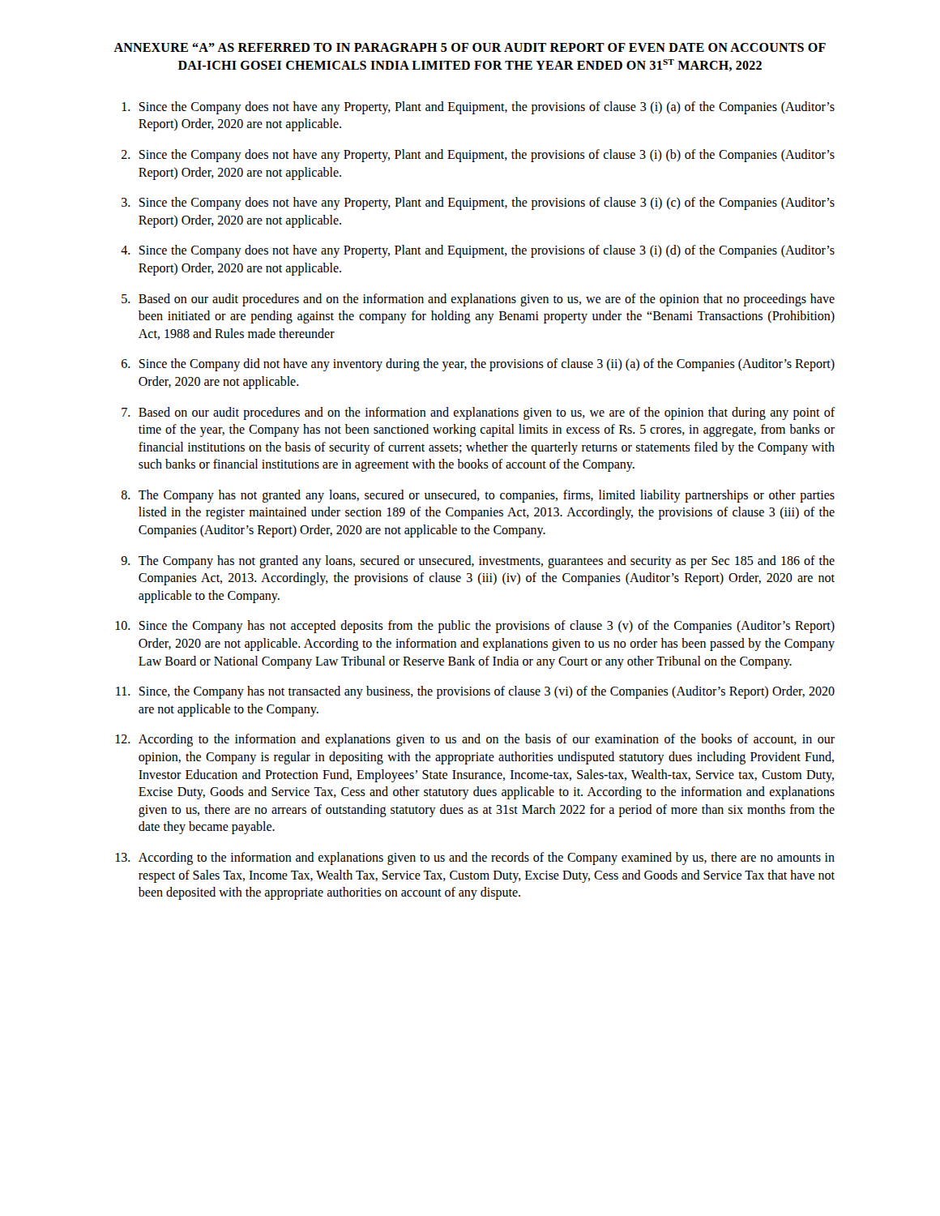Annexure “A” as referred to in paragraph 5 of our audit report of even date on accounts of Dai-Ichi Gosei Chemicals India Limited for the year ended on 31st March, 2022
Since the Company does not have any Property, Plant and Equipment, the provisions of clause 3 (i) (a) of the Companies (Auditor’s Report) Order, 2020 are not applicable.
Since the Company does not have any Property, Plant and Equipment, the provisions of clause 3 (i) (b) of the Companies (Auditor’s Report) Order, 2020 are not applicable.
Since the Company does not have any Property, Plant and Equipment, the provisions of clause 3 (i) (c) of the Companies (Auditor’s Report) Order, 2020 are not applicable.
Since the Company does not have any Property, Plant and Equipment, the provisions of clause 3 (i) (d) of the Companies (Auditor’s Report) Order, 2020 are not applicable.
Based on our audit procedures and on the information and explanations given to us, we are of the opinion that no proceedings have been initiated or are pending against the company for holding any Benami property under the “Benami Transactions (Prohibition) Act, 1988 and Rules made thereunder
Since the Company did not have any inventory during the year, the provisions of clause 3 (ii) (a) of the Companies (Auditor’s Report) Order, 2020 are not applicable.
Based on our audit procedures and on the information and explanations given to us, we are of the opinion that during any point of time of the year, the Company has not been sanctioned working capital limits in excess of Rs. 5 crores, in aggregate, from banks or financial institutions on the basis of security of current assets; whether the quarterly returns or statements filed by the Company with such banks or financial institutions are in agreement with the books of account of the Company.
The Company has not granted any loans, secured or unsecured, to companies, firms, limited liability partnerships or other parties listed in the register maintained under section 189 of the Companies Act, 2013. Accordingly, the provisions of clause 3 (iii) of the Companies (Auditor’s Report) Order, 2020 are not applicable to the Company.
The Company has not granted any loans, secured or unsecured, investments, guarantees and security as per Sec 185 and 186 of the Companies Act, 2013. Accordingly, the provisions of clause 3 (iii) (iv) of the Companies (Auditor’s Report) Order, 2020 are not applicable to the Company.
Since the Company has not accepted deposits from the public the provisions of clause 3 (v) of the Companies (Auditor’s Report) Order, 2020 are not applicable. According to the information and explanations given to us no order has been passed by the Company Law Board or National Company Law Tribunal or Reserve Bank of India or any Court or any other Tribunal on the Company.
Since, the Company has not transacted any business, the provisions of clause 3 (vi) of the Companies (Auditor’s Report) Order, 2020 are not applicable to the Company.
According to the information and explanations given to us and on the basis of our examination of the books of account, in our opinion, the Company is regular in depositing with the appropriate authorities undisputed statutory dues including Provident Fund, Investor Education and Protection Fund, Employees’ State Insurance, Income-tax, Sales-tax, Wealth-tax, Service tax, Custom Duty, Excise Duty, Goods and Service Tax, Cess and other statutory dues applicable to it. According to the information and explanations given to us, there are no arrears of outstanding statutory dues as at 31st March 2022 for a period of more than six months from the date they became payable.
According to the information and explanations given to us and the records of the Company examined by us, there are no amounts in respect of Sales Tax, Income Tax, Wealth Tax, Service Tax, Custom Duty, Excise Duty, Cess and Goods and Service Tax that have not been deposited with the appropriate authorities on account of any dispute.